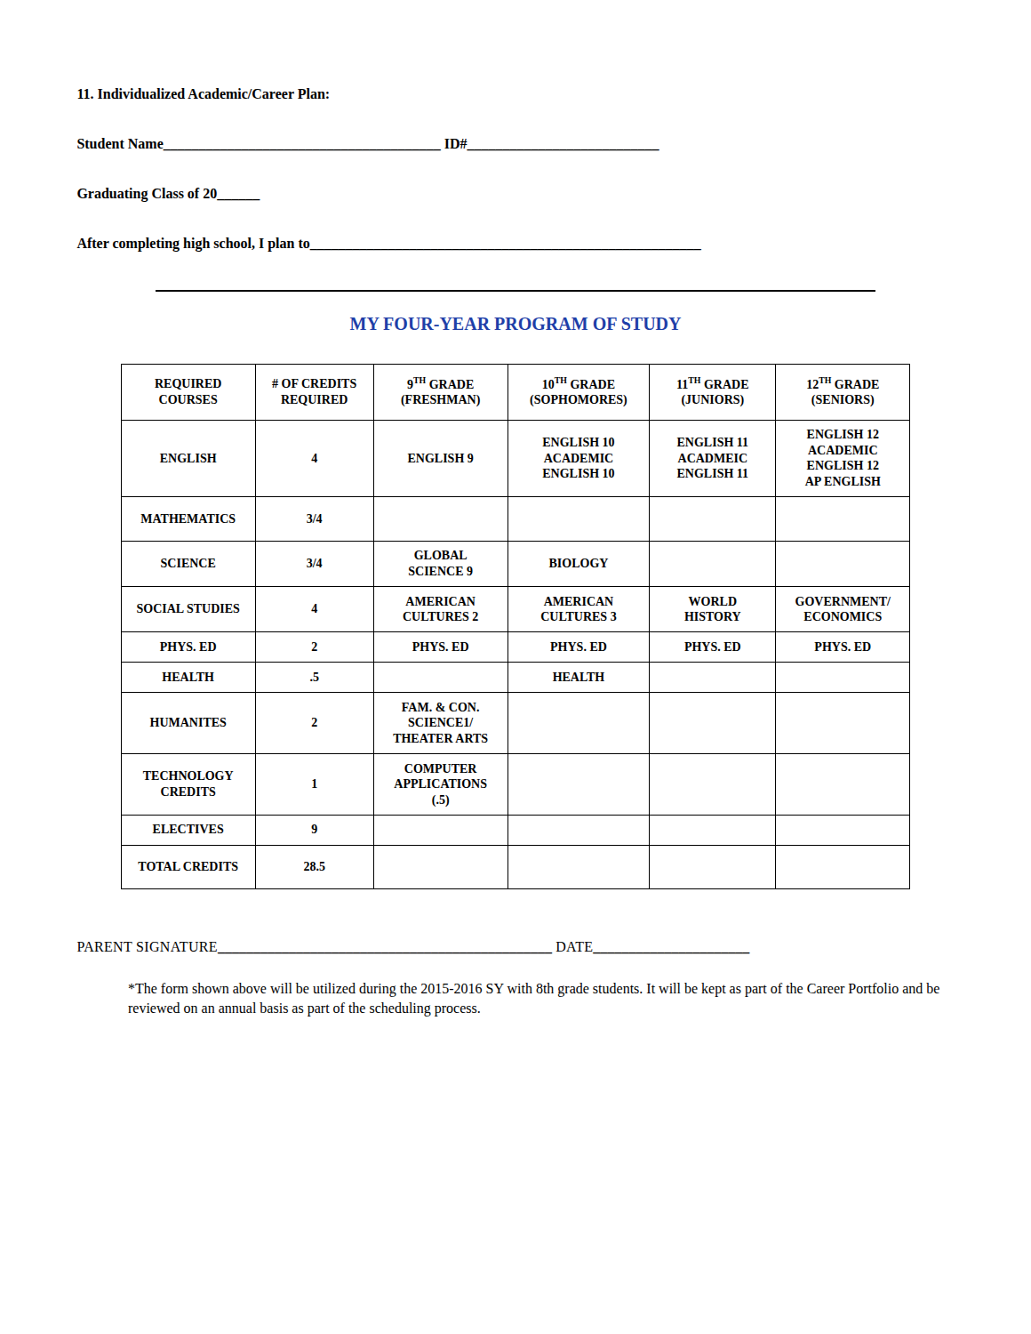11. Individualized Academic/Career Plan:
Student Name_______________________________________ ID#___________________________
Graduating Class of 20______
After completing high school, I plan to_______________________________________________________
MY FOUR-YEAR PROGRAM OF STUDY
| REQUIRED COURSES | # OF CREDITS REQUIRED | 9 TH GRADE (FRESHMAN) | 10 TH GRADE (SOPHOMORES) | 11 TH GRADE (JUNIORS) | 12 TH GRADE (SENIORS) |
| --- | --- | --- | --- | --- | --- |
| ENGLISH | 4 | ENGLISH 9 | ENGLISH 10 ACADEMIC ENGLISH 10 | ENGLISH 11 ACADMEIC ENGLISH 11 | ENGLISH 12 ACADEMIC ENGLISH 12 AP ENGLISH |
| MATHEMATICS | 3/4 | | | | |
| SCIENCE | 3/4 | GLOBAL SCIENCE 9 | BIOLOGY | | |
| SOCIAL STUDIES | 4 | AMERICAN CULTURES 2 | AMERICAN CULTURES 3 | WORLD HISTORY | GOVERNMENT/ ECONOMICS |
| PHYS. ED | 2 | PHYS. ED | PHYS. ED | PHYS. ED | PHYS. ED |
| HEALTH | .5 | | HEALTH | | |
| HUMANITES | 2 | FAM. & CON. SCIENCE1/ THEATER ARTS | | | |
| TECHNOLOGY CREDITS | 1 | COMPUTER APPLICATIONS (.5) | | | |
| ELECTIVES | 9 | | | | |
| TOTAL CREDITS | 28.5 | | | | |
PARENT SIGNATURE_______________________________________________ DATE______________________
*The form shown above will be utilized during the 2015-2016 SY with 8th grade students. It will be kept as part of the Career Portfolio and be reviewed on an annual basis as part of the scheduling process.